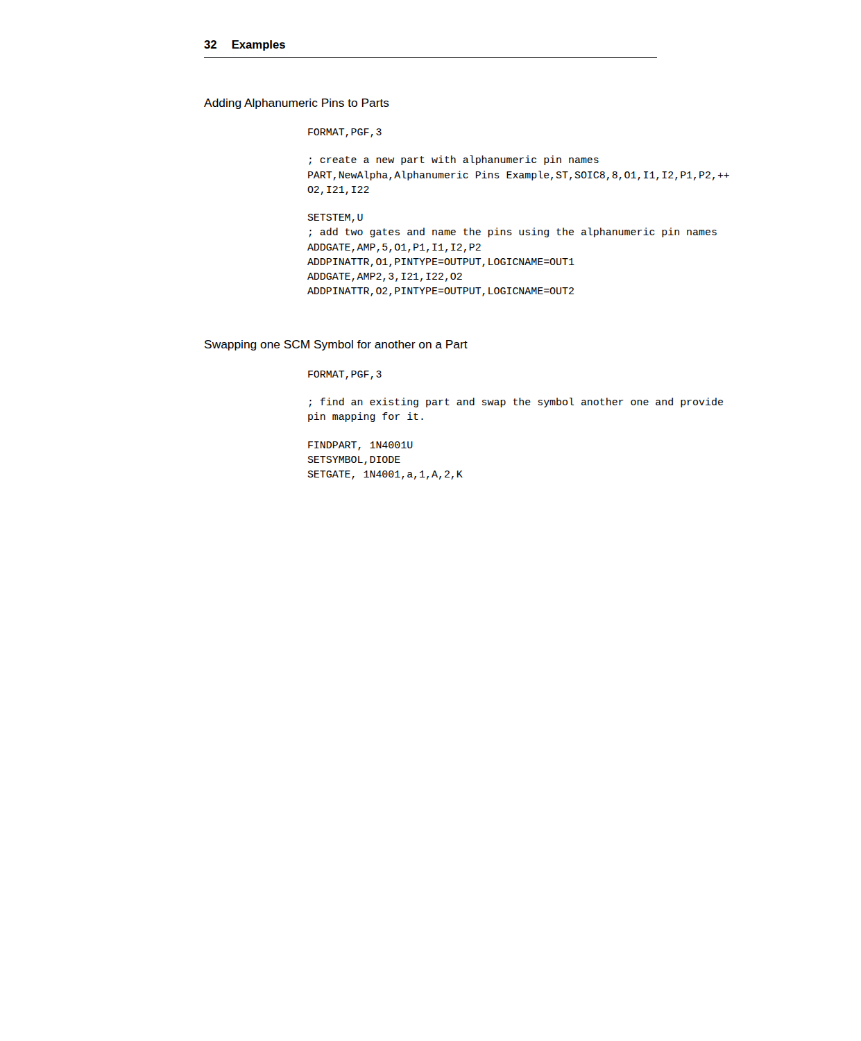32 Examples
Adding Alphanumeric Pins to Parts
FORMAT,PGF,3
; create a new part with alphanumeric pin names
PART,NewAlpha,Alphanumeric Pins Example,ST,SOIC8,8,O1,I1,I2,P1,P2,++
O2,I21,I22
SETSTEM,U
; add two gates and name the pins using the alphanumeric pin names
ADDGATE,AMP,5,O1,P1,I1,I2,P2
ADDPINATTR,O1,PINTYPE=OUTPUT,LOGICNAME=OUT1
ADDGATE,AMP2,3,I21,I22,O2
ADDPINATTR,O2,PINTYPE=OUTPUT,LOGICNAME=OUT2
Swapping one SCM Symbol for another on a Part
FORMAT,PGF,3
; find an existing part and swap the symbol another one and provide
pin mapping for it.
FINDPART, 1N4001U
SETSYMBOL,DIODE
SETGATE, 1N4001,a,1,A,2,K